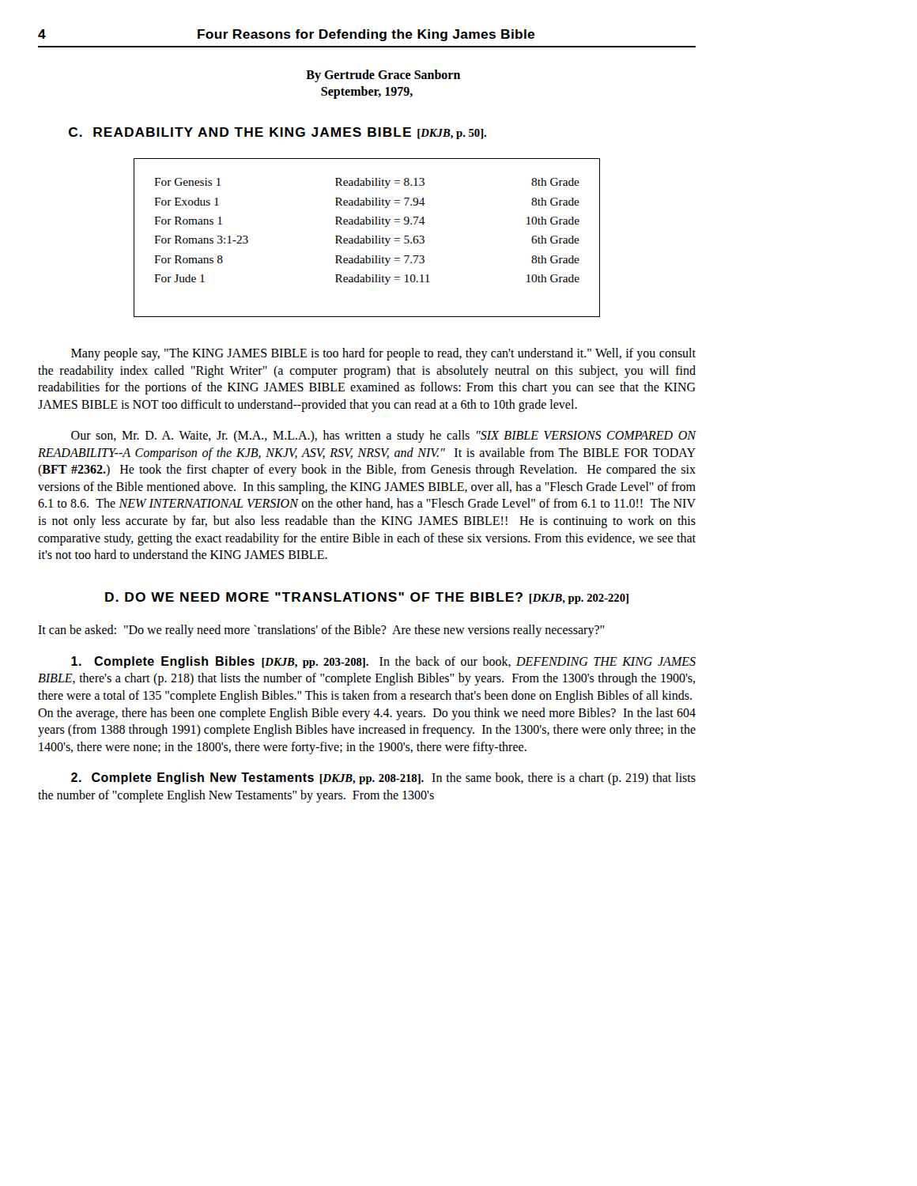4 Four Reasons for Defending the King James Bible
By Gertrude Grace Sanborn
September, 1979,
C. READABILITY AND THE KING JAMES BIBLE [DKJB, p. 50].
| For Genesis 1 | Readability = 8.13 | 8th Grade |
| For Exodus 1 | Readability = 7.94 | 8th Grade |
| For Romans 1 | Readability = 9.74 | 10th Grade |
| For Romans 3:1-23 | Readability = 5.63 | 6th Grade |
| For Romans 8 | Readability = 7.73 | 8th Grade |
| For Jude 1 | Readability = 10.11 | 10th Grade |
Many people say, "The KING JAMES BIBLE is too hard for people to read, they can't understand it." Well, if you consult the readability index called "Right Writer" (a computer program) that is absolutely neutral on this subject, you will find readabilities for the portions of the KING JAMES BIBLE examined as follows: From this chart you can see that the KING JAMES BIBLE is NOT too difficult to understand--provided that you can read at a 6th to 10th grade level.
Our son, Mr. D. A. Waite, Jr. (M.A., M.L.A.), has written a study he calls "SIX BIBLE VERSIONS COMPARED ON READABILITY--A Comparison of the KJB, NKJV, ASV, RSV, NRSV, and NIV." It is available from The BIBLE FOR TODAY (BFT #2362.) He took the first chapter of every book in the Bible, from Genesis through Revelation. He compared the six versions of the Bible mentioned above. In this sampling, the KING JAMES BIBLE, over all, has a "Flesch Grade Level" of from 6.1 to 8.6. The NEW INTERNATIONAL VERSION on the other hand, has a "Flesch Grade Level" of from 6.1 to 11.0!! The NIV is not only less accurate by far, but also less readable than the KING JAMES BIBLE!! He is continuing to work on this comparative study, getting the exact readability for the entire Bible in each of these six versions. From this evidence, we see that it's not too hard to understand the KING JAMES BIBLE.
D. DO WE NEED MORE "TRANSLATIONS" OF THE BIBLE? [DKJB, pp. 202-220]
It can be asked: "Do we really need more `translations' of the Bible? Are these new versions really necessary?"
1. Complete English Bibles [DKJB, pp. 203-208]. In the back of our book, DEFENDING THE KING JAMES BIBLE, there's a chart (p. 218) that lists the number of "complete English Bibles" by years. From the 1300's through the 1900's, there were a total of 135 "complete English Bibles." This is taken from a research that's been done on English Bibles of all kinds. On the average, there has been one complete English Bible every 4.4. years. Do you think we need more Bibles? In the last 604 years (from 1388 through 1991) complete English Bibles have increased in frequency. In the 1300's, there were only three; in the 1400's, there were none; in the 1800's, there were forty-five; in the 1900's, there were fifty-three.
2. Complete English New Testaments [DKJB, pp. 208-218]. In the same book, there is a chart (p. 219) that lists the number of "complete English New Testaments" by years. From the 1300's